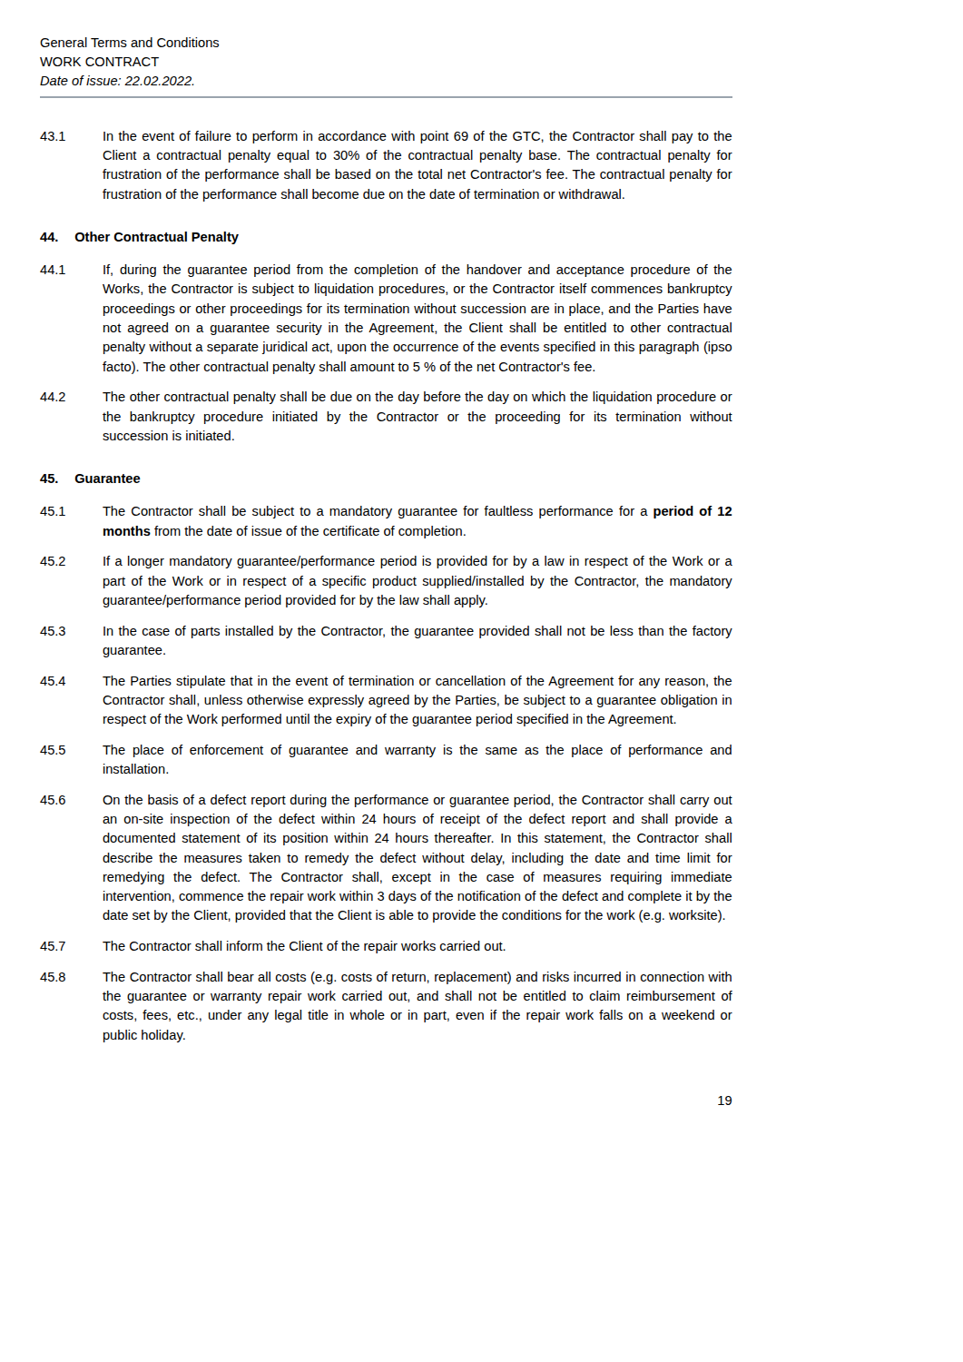General Terms and Conditions
WORK CONTRACT
Date of issue: 22.02.2022.
43.1
In the event of failure to perform in accordance with point 69 of the GTC, the Contractor shall pay to the Client a contractual penalty equal to 30% of the contractual penalty base. The contractual penalty for frustration of the performance shall be based on the total net Contractor's fee. The contractual penalty for frustration of the performance shall become due on the date of termination or withdrawal.
44. Other Contractual Penalty
44.1
If, during the guarantee period from the completion of the handover and acceptance procedure of the Works, the Contractor is subject to liquidation procedures, or the Contractor itself commences bankruptcy proceedings or other proceedings for its termination without succession are in place, and the Parties have not agreed on a guarantee security in the Agreement, the Client shall be entitled to other contractual penalty without a separate juridical act, upon the occurrence of the events specified in this paragraph (ipso facto). The other contractual penalty shall amount to 5 % of the net Contractor's fee.
44.2
The other contractual penalty shall be due on the day before the day on which the liquidation procedure or the bankruptcy procedure initiated by the Contractor or the proceeding for its termination without succession is initiated.
45. Guarantee
45.1
The Contractor shall be subject to a mandatory guarantee for faultless performance for a period of 12 months from the date of issue of the certificate of completion.
45.2
If a longer mandatory guarantee/performance period is provided for by a law in respect of the Work or a part of the Work or in respect of a specific product supplied/installed by the Contractor, the mandatory guarantee/performance period provided for by the law shall apply.
45.3
In the case of parts installed by the Contractor, the guarantee provided shall not be less than the factory guarantee.
45.4
The Parties stipulate that in the event of termination or cancellation of the Agreement for any reason, the Contractor shall, unless otherwise expressly agreed by the Parties, be subject to a guarantee obligation in respect of the Work performed until the expiry of the guarantee period specified in the Agreement.
45.5
The place of enforcement of guarantee and warranty is the same as the place of performance and installation.
45.6
On the basis of a defect report during the performance or guarantee period, the Contractor shall carry out an on-site inspection of the defect within 24 hours of receipt of the defect report and shall provide a documented statement of its position within 24 hours thereafter. In this statement, the Contractor shall describe the measures taken to remedy the defect without delay, including the date and time limit for remedying the defect. The Contractor shall, except in the case of measures requiring immediate intervention, commence the repair work within 3 days of the notification of the defect and complete it by the date set by the Client, provided that the Client is able to provide the conditions for the work (e.g. worksite).
45.7
The Contractor shall inform the Client of the repair works carried out.
45.8
The Contractor shall bear all costs (e.g. costs of return, replacement) and risks incurred in connection with the guarantee or warranty repair work carried out, and shall not be entitled to claim reimbursement of costs, fees, etc., under any legal title in whole or in part, even if the repair work falls on a weekend or public holiday.
19